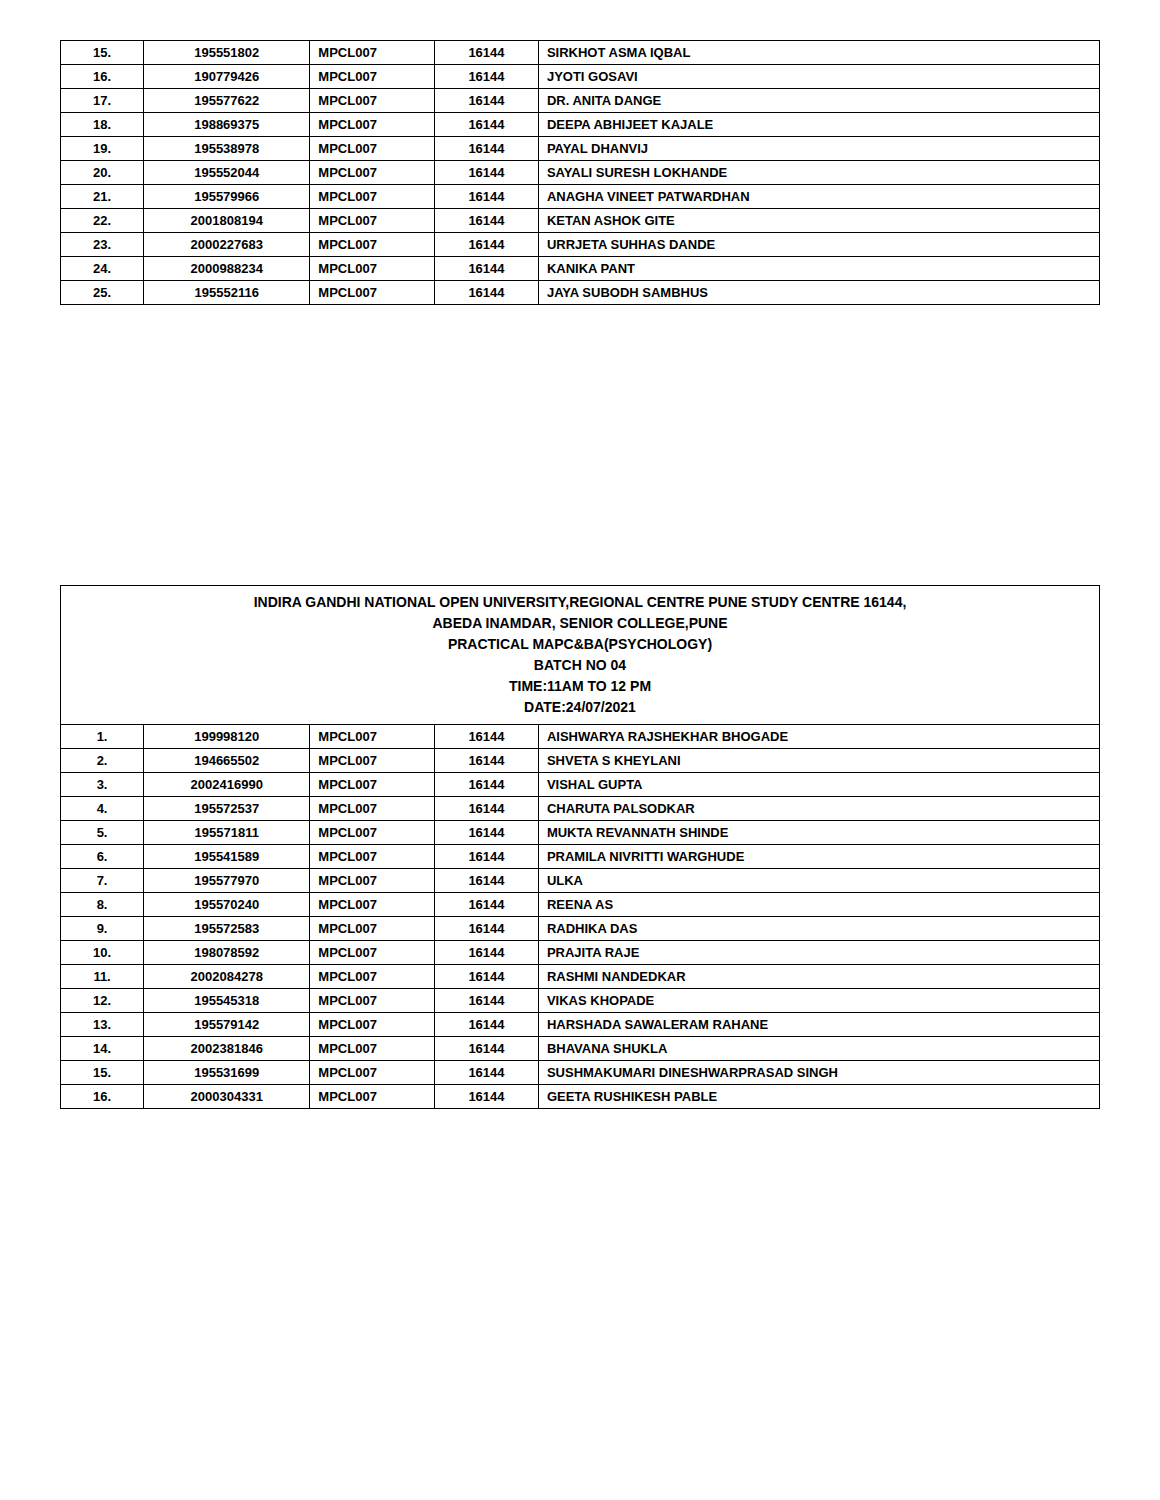| 15. | 195551802 | MPCL007 | 16144 | SIRKHOT ASMA IQBAL |
| 16. | 190779426 | MPCL007 | 16144 | JYOTI GOSAVI |
| 17. | 195577622 | MPCL007 | 16144 | DR. ANITA DANGE |
| 18. | 198869375 | MPCL007 | 16144 | DEEPA ABHIJEET KAJALE |
| 19. | 195538978 | MPCL007 | 16144 | PAYAL DHANVIJ |
| 20. | 195552044 | MPCL007 | 16144 | SAYALI SURESH LOKHANDE |
| 21. | 195579966 | MPCL007 | 16144 | ANAGHA VINEET PATWARDHAN |
| 22. | 2001808194 | MPCL007 | 16144 | KETAN ASHOK GITE |
| 23. | 2000227683 | MPCL007 | 16144 | URRJETA SUHHAS DANDE |
| 24. | 2000988234 | MPCL007 | 16144 | KANIKA PANT |
| 25. | 195552116 | MPCL007 | 16144 | JAYA SUBODH SAMBHUS |
| INDIRA GANDHI NATIONAL OPEN UNIVERSITY,REGIONAL CENTRE PUNE STUDY CENTRE 16144, ABEDA INAMDAR, SENIOR COLLEGE,PUNE PRACTICAL MAPC&BA(PSYCHOLOGY) BATCH NO 04 TIME:11AM TO 12 PM DATE:24/07/2021 |
| 1. | 199998120 | MPCL007 | 16144 | AISHWARYA RAJSHEKHAR BHOGADE |
| 2. | 194665502 | MPCL007 | 16144 | SHVETA S KHEYLANI |
| 3. | 2002416990 | MPCL007 | 16144 | VISHAL GUPTA |
| 4. | 195572537 | MPCL007 | 16144 | CHARUTA PALSODKAR |
| 5. | 195571811 | MPCL007 | 16144 | MUKTA REVANNATH SHINDE |
| 6. | 195541589 | MPCL007 | 16144 | PRAMILA NIVRITTI WARGHUDE |
| 7. | 195577970 | MPCL007 | 16144 | ULKA |
| 8. | 195570240 | MPCL007 | 16144 | REENA AS |
| 9. | 195572583 | MPCL007 | 16144 | RADHIKA DAS |
| 10. | 198078592 | MPCL007 | 16144 | PRAJITA RAJE |
| 11. | 2002084278 | MPCL007 | 16144 | RASHMI NANDEDKAR |
| 12. | 195545318 | MPCL007 | 16144 | VIKAS KHOPADE |
| 13. | 195579142 | MPCL007 | 16144 | HARSHADA SAWALERAM RAHANE |
| 14. | 2002381846 | MPCL007 | 16144 | BHAVANA SHUKLA |
| 15. | 195531699 | MPCL007 | 16144 | SUSHMAKUMARI DINESHWARPRASAD SINGH |
| 16. | 2000304331 | MPCL007 | 16144 | GEETA RUSHIKESH PABLE |